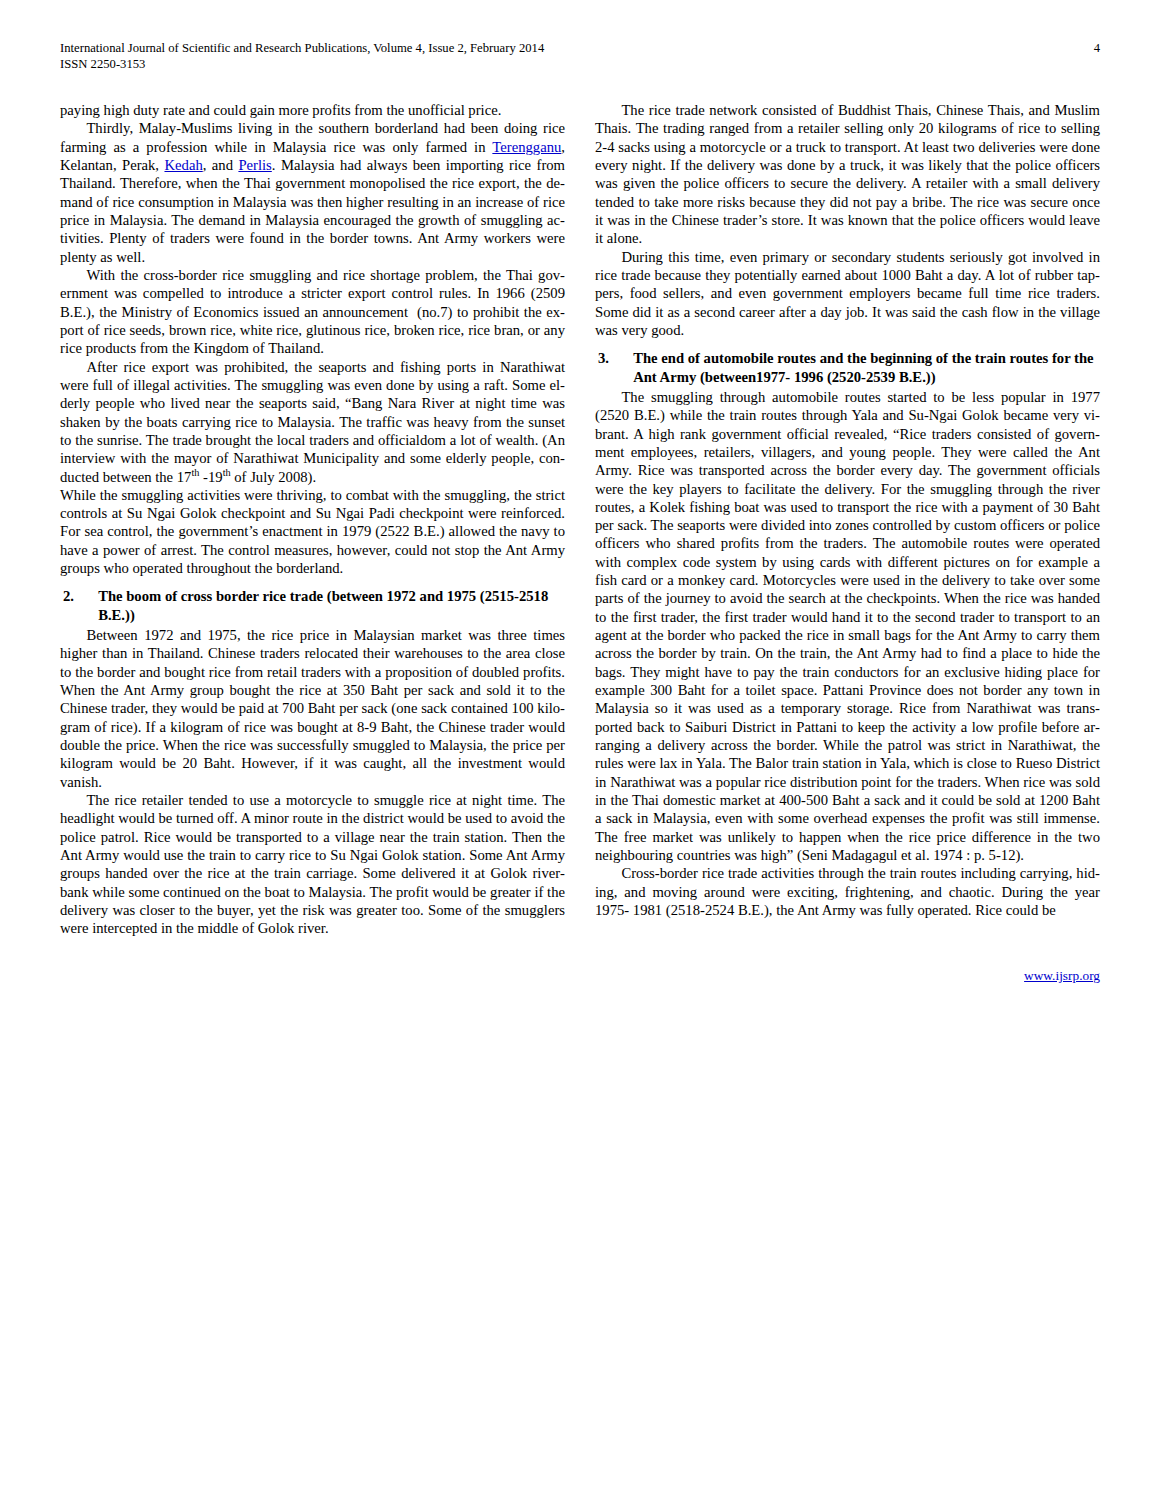International Journal of Scientific and Research Publications, Volume 4, Issue 2, February 2014 ISSN 2250-3153 4
paying high duty rate and could gain more profits from the unofficial price.
Thirdly, Malay-Muslims living in the southern borderland had been doing rice farming as a profession while in Malaysia rice was only farmed in Terengganu, Kelantan, Perak, Kedah, and Perlis. Malaysia had always been importing rice from Thailand. Therefore, when the Thai government monopolised the rice export, the demand of rice consumption in Malaysia was then higher resulting in an increase of rice price in Malaysia. The demand in Malaysia encouraged the growth of smuggling activities. Plenty of traders were found in the border towns. Ant Army workers were plenty as well.
With the cross-border rice smuggling and rice shortage problem, the Thai government was compelled to introduce a stricter export control rules. In 1966 (2509 B.E.), the Ministry of Economics issued an announcement (no.7) to prohibit the export of rice seeds, brown rice, white rice, glutinous rice, broken rice, rice bran, or any rice products from the Kingdom of Thailand.
After rice export was prohibited, the seaports and fishing ports in Narathiwat were full of illegal activities. The smuggling was even done by using a raft. Some elderly people who lived near the seaports said, “Bang Nara River at night time was shaken by the boats carrying rice to Malaysia. The traffic was heavy from the sunset to the sunrise. The trade brought the local traders and officialdom a lot of wealth. (An interview with the mayor of Narathiwat Municipality and some elderly people, conducted between the 17th -19th of July 2008).
While the smuggling activities were thriving, to combat with the smuggling, the strict controls at Su Ngai Golok checkpoint and Su Ngai Padi checkpoint were reinforced. For sea control, the government’s enactment in 1979 (2522 B.E.) allowed the navy to have a power of arrest. The control measures, however, could not stop the Ant Army groups who operated throughout the borderland.
2. The boom of cross border rice trade (between 1972 and 1975 (2515-2518 B.E.))
Between 1972 and 1975, the rice price in Malaysian market was three times higher than in Thailand. Chinese traders relocated their warehouses to the area close to the border and bought rice from retail traders with a proposition of doubled profits. When the Ant Army group bought the rice at 350 Baht per sack and sold it to the Chinese trader, they would be paid at 700 Baht per sack (one sack contained 100 kilogram of rice). If a kilogram of rice was bought at 8-9 Baht, the Chinese trader would double the price. When the rice was successfully smuggled to Malaysia, the price per kilogram would be 20 Baht. However, if it was caught, all the investment would vanish.
The rice retailer tended to use a motorcycle to smuggle rice at night time. The headlight would be turned off. A minor route in the district would be used to avoid the police patrol. Rice would be transported to a village near the train station. Then the Ant Army would use the train to carry rice to Su Ngai Golok station. Some Ant Army groups handed over the rice at the train carriage. Some delivered it at Golok riverbank while some continued on the boat to Malaysia. The profit would be greater if the delivery was closer to the buyer, yet the risk was greater too. Some of the smugglers were intercepted in the middle of Golok river.
The rice trade network consisted of Buddhist Thais, Chinese Thais, and Muslim Thais. The trading ranged from a retailer selling only 20 kilograms of rice to selling 2-4 sacks using a motorcycle or a truck to transport. At least two deliveries were done every night. If the delivery was done by a truck, it was likely that the police officers was given the police officers to secure the delivery. A retailer with a small delivery tended to take more risks because they did not pay a bribe. The rice was secure once it was in the Chinese trader’s store. It was known that the police officers would leave it alone.
During this time, even primary or secondary students seriously got involved in rice trade because they potentially earned about 1000 Baht a day. A lot of rubber tappers, food sellers, and even government employers became full time rice traders. Some did it as a second career after a day job. It was said the cash flow in the village was very good.
3. The end of automobile routes and the beginning of the train routes for the Ant Army (between1977- 1996 (2520-2539 B.E.))
The smuggling through automobile routes started to be less popular in 1977 (2520 B.E.) while the train routes through Yala and Su-Ngai Golok became very vibrant. A high rank government official revealed, “Rice traders consisted of government employees, retailers, villagers, and young people. They were called the Ant Army. Rice was transported across the border every day. The government officials were the key players to facilitate the delivery. For the smuggling through the river routes, a Kolek fishing boat was used to transport the rice with a payment of 30 Baht per sack. The seaports were divided into zones controlled by custom officers or police officers who shared profits from the traders. The automobile routes were operated with complex code system by using cards with different pictures on for example a fish card or a monkey card. Motorcycles were used in the delivery to take over some parts of the journey to avoid the search at the checkpoints. When the rice was handed to the first trader, the first trader would hand it to the second trader to transport to an agent at the border who packed the rice in small bags for the Ant Army to carry them across the border by train. On the train, the Ant Army had to find a place to hide the bags. They might have to pay the train conductors for an exclusive hiding place for example 300 Baht for a toilet space. Pattani Province does not border any town in Malaysia so it was used as a temporary storage. Rice from Narathiwat was transported back to Saiburi District in Pattani to keep the activity a low profile before arranging a delivery across the border. While the patrol was strict in Narathiwat, the rules were lax in Yala. The Balor train station in Yala, which is close to Rueso District in Narathiwat was a popular rice distribution point for the traders. When rice was sold in the Thai domestic market at 400-500 Baht a sack and it could be sold at 1200 Baht a sack in Malaysia, even with some overhead expenses the profit was still immense. The free market was unlikely to happen when the rice price difference in the two neighbouring countries was high” (Seni Madagagul et al. 1974 : p. 5-12).
Cross-border rice trade activities through the train routes including carrying, hiding, and moving around were exciting, frightening, and chaotic. During the year 1975- 1981 (2518-2524 B.E.), the Ant Army was fully operated. Rice could be
www.ijsrp.org